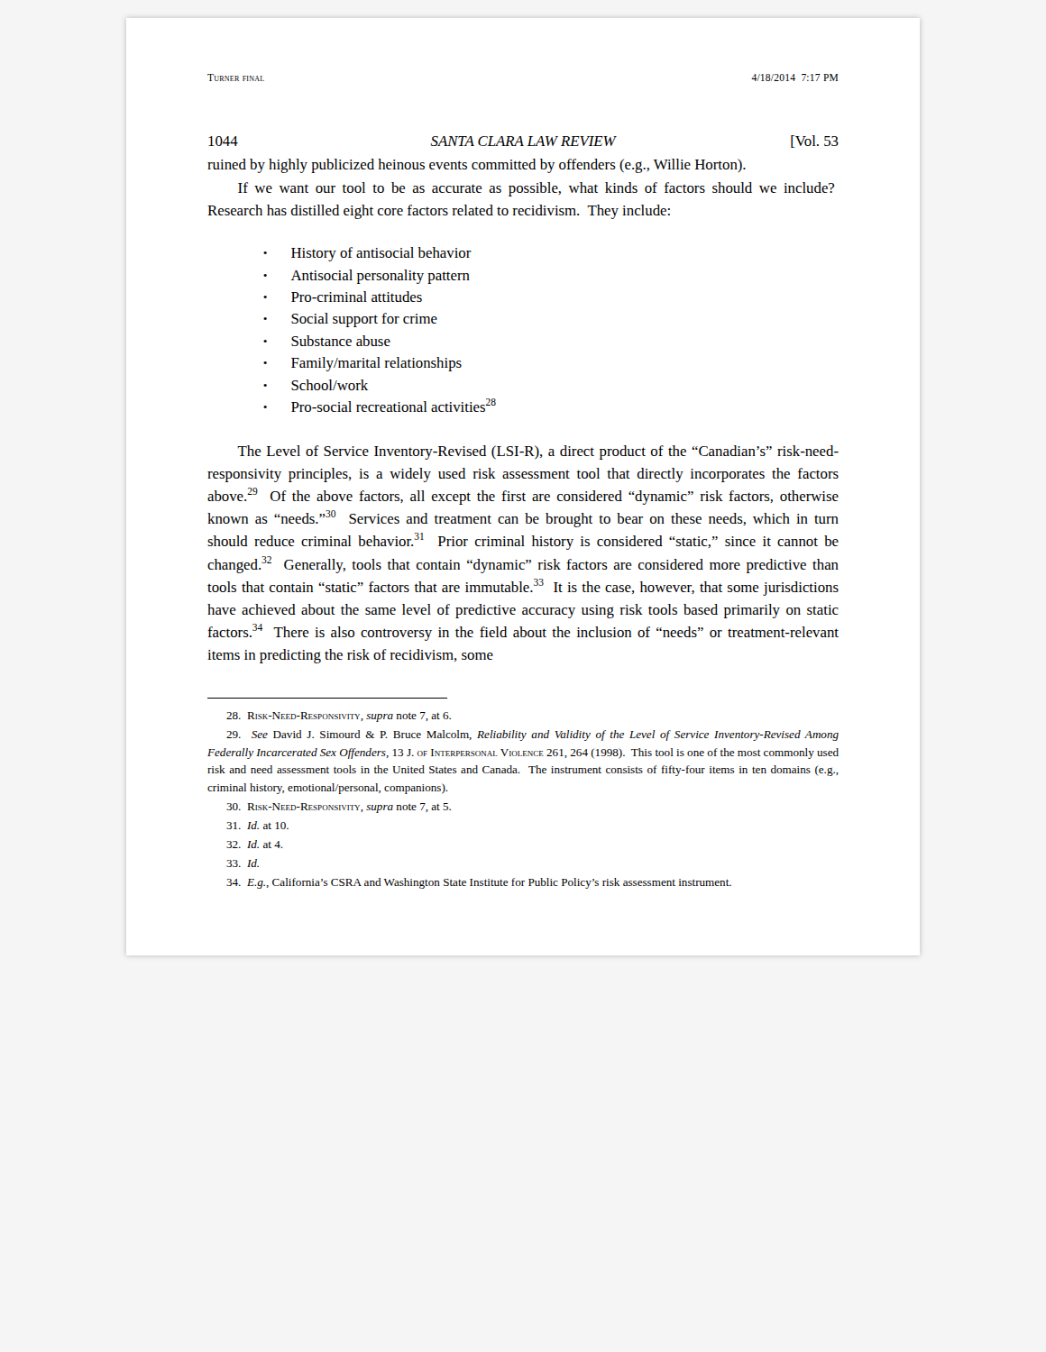Turner Final 4/18/2014 7:17 PM
1044 SANTA CLARA LAW REVIEW [Vol. 53
ruined by highly publicized heinous events committed by offenders (e.g., Willie Horton).
If we want our tool to be as accurate as possible, what kinds of factors should we include? Research has distilled eight core factors related to recidivism. They include:
History of antisocial behavior
Antisocial personality pattern
Pro-criminal attitudes
Social support for crime
Substance abuse
Family/marital relationships
School/work
Pro-social recreational activities28
The Level of Service Inventory-Revised (LSI-R), a direct product of the “Canadian’s” risk-need-responsivity principles, is a widely used risk assessment tool that directly incorporates the factors above.29 Of the above factors, all except the first are considered “dynamic” risk factors, otherwise known as “needs.”30 Services and treatment can be brought to bear on these needs, which in turn should reduce criminal behavior.31 Prior criminal history is considered “static,” since it cannot be changed.32 Generally, tools that contain “dynamic” risk factors are considered more predictive than tools that contain “static” factors that are immutable.33 It is the case, however, that some jurisdictions have achieved about the same level of predictive accuracy using risk tools based primarily on static factors.34 There is also controversy in the field about the inclusion of “needs” or treatment-relevant items in predicting the risk of recidivism, some
28. Risk-Need-Responsivity, supra note 7, at 6.
29. See David J. Simourd & P. Bruce Malcolm, Reliability and Validity of the Level of Service Inventory-Revised Among Federally Incarcerated Sex Offenders, 13 J. of Interpersonal Violence 261, 264 (1998). This tool is one of the most commonly used risk and need assessment tools in the United States and Canada. The instrument consists of fifty-four items in ten domains (e.g., criminal history, emotional/personal, companions).
30. Risk-Need-Responsivity, supra note 7, at 5.
31. Id. at 10.
32. Id. at 4.
33. Id.
34. E.g., California’s CSRA and Washington State Institute for Public Policy’s risk assessment instrument.